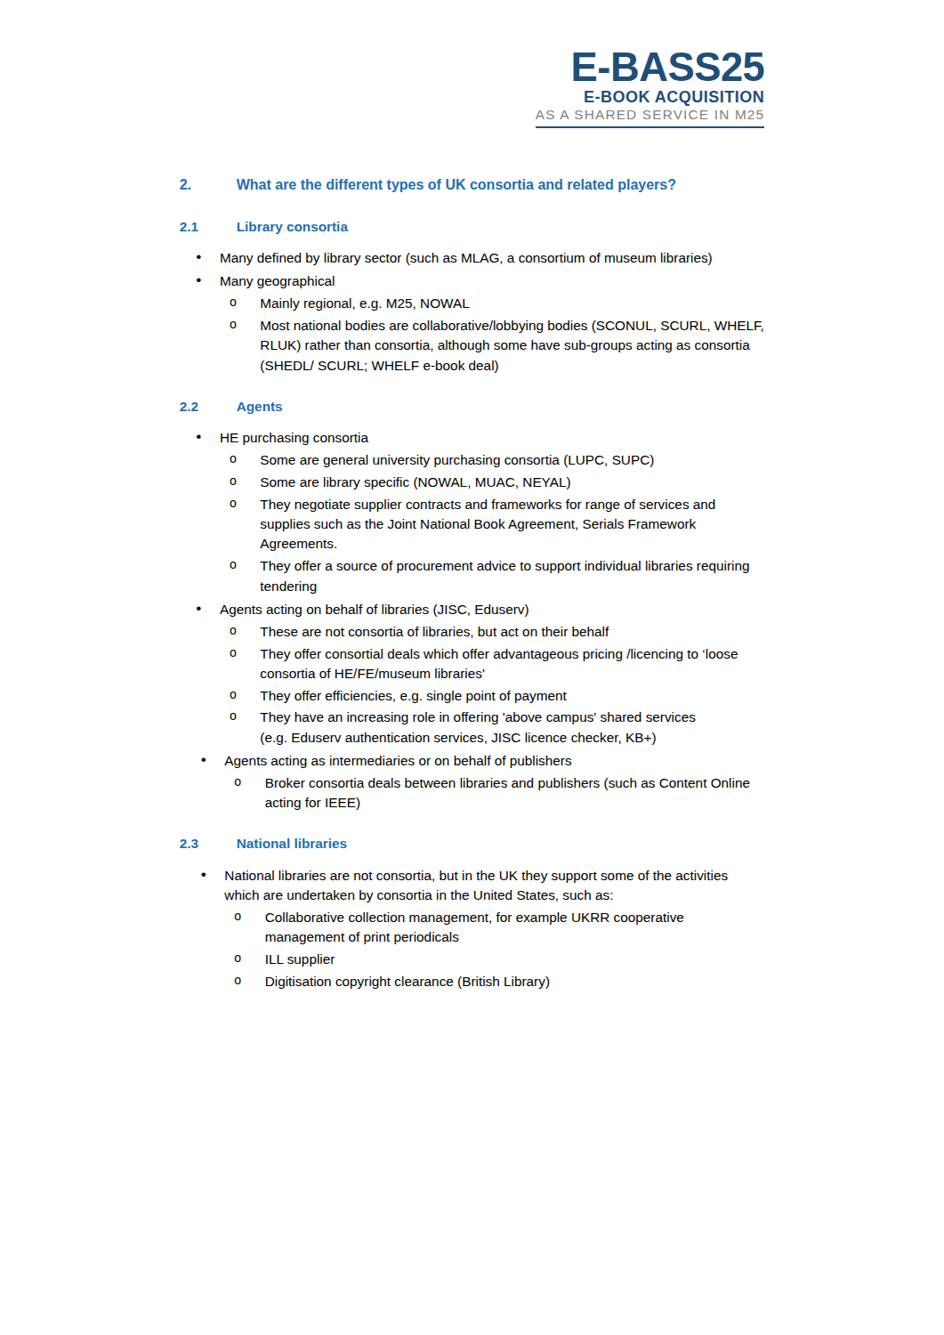E-BASS25
E-BOOK ACQUISITION
AS A SHARED SERVICE IN M25
2. What are the different types of UK consortia and related players?
2.1 Library consortia
Many defined by library sector (such as MLAG, a consortium of museum libraries)
Many geographical
Mainly regional, e.g. M25, NOWAL
Most national bodies are collaborative/lobbying bodies (SCONUL, SCURL, WHELF, RLUK) rather than consortia, although some have sub-groups acting as consortia (SHEDL/ SCURL; WHELF e-book deal)
2.2 Agents
HE purchasing consortia
Some are general university purchasing consortia (LUPC, SUPC)
Some are library specific (NOWAL, MUAC, NEYAL)
They negotiate supplier contracts and frameworks for range of services and supplies such as the Joint National Book Agreement, Serials Framework Agreements.
They offer a source of procurement advice to support individual libraries requiring tendering
Agents acting on behalf of libraries (JISC, Eduserv)
These are not consortia of libraries, but act on their behalf
They offer consortial deals which offer advantageous pricing /licencing to ‘loose consortia of HE/FE/museum libraries'
They offer efficiencies, e.g. single point of payment
They have an increasing role in offering 'above campus' shared services
(e.g. Eduserv authentication services, JISC licence checker, KB+)
Agents acting as intermediaries or on behalf of publishers
Broker consortia deals between libraries and publishers (such as Content Online acting for IEEE)
2.3 National libraries
National libraries are not consortia, but in the UK they support some of the activities which are undertaken by consortia in the United States, such as:
Collaborative collection management, for example UKRR cooperative management of print periodicals
ILL supplier
Digitisation copyright clearance (British Library)